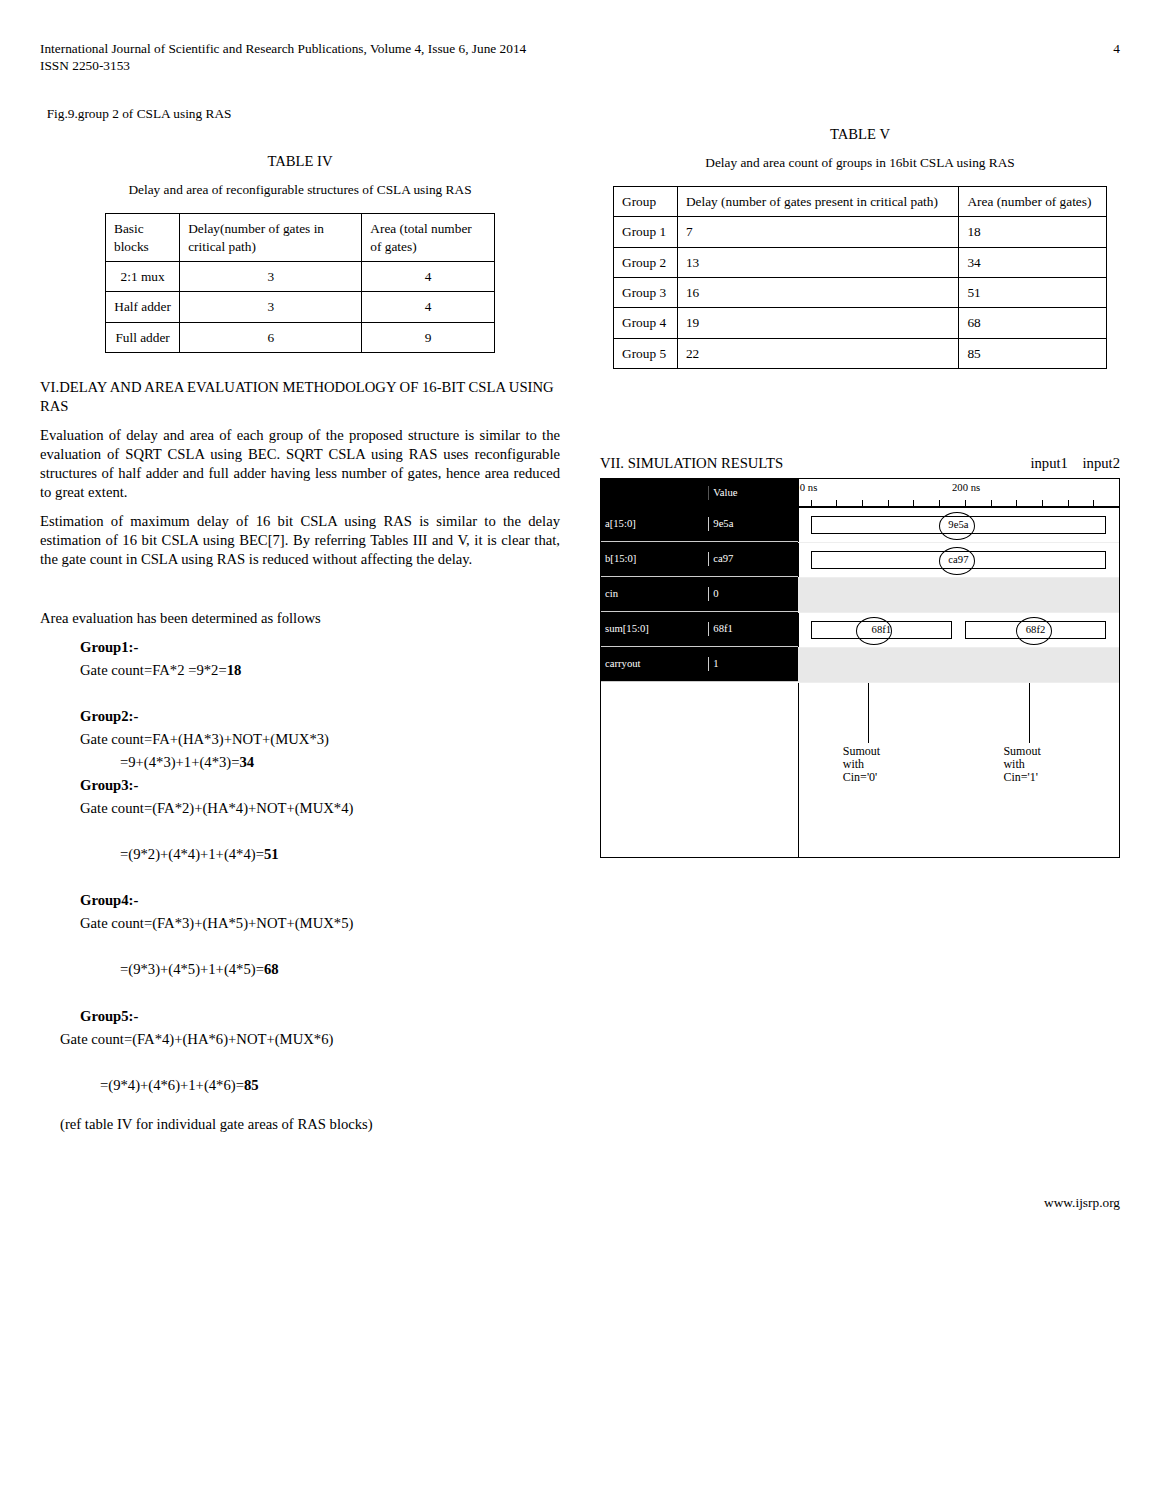International Journal of Scientific and Research Publications, Volume 4, Issue 6, June 2014
ISSN 2250-3153
4
Fig.9.group 2 of CSLA using RAS
TABLE IV
Delay and area of reconfigurable structures of CSLA using RAS
| Basic blocks | Delay(number of gates in critical path) | Area (total number of gates) |
| 2:1 mux | 3 | 4 |
| Half adder | 3 | 4 |
| Full adder | 6 | 9 |
VI.Delay and area evaluation methodology of 16-bit CSLA using RAS
Evaluation of delay and area of each group of the proposed structure is similar to the evaluation of SQRT CSLA using BEC. SQRT CSLA using RAS uses reconfigurable structures of half adder and full adder having less number of gates, hence area reduced to great extent.
Estimation of maximum delay of 16 bit CSLA using RAS is similar to the delay estimation of 16 bit CSLA using BEC[7]. By referring Tables III and V, it is clear that, the gate count in CSLA using RAS is reduced without affecting the delay.
Area evaluation has been determined as follows
Group1:-
Gate count=FA*2 =9*2=18
Group2:-
Gate count=FA+(HA*3)+NOT+(MUX*3)
=9+(4*3)+1+(4*3)=34
Group3:-
Gate count=(FA*2)+(HA*4)+NOT+(MUX*4)
=(9*2)+(4*4)+1+(4*4)=51
Group4:-
Gate count=(FA*3)+(HA*5)+NOT+(MUX*5)
=(9*3)+(4*5)+1+(4*5)=68
Group5:-
Gate count=(FA*4)+(HA*6)+NOT+(MUX*6)
=(9*4)+(4*6)+1+(4*6)=85
(ref table IV for individual gate areas of RAS blocks)
TABLE V
Delay and area count of groups in 16bit CSLA using RAS
| Group | Delay (number of gates present in critical path) | Area (number of gates) |
| Group 1 | 7 | 18 |
| Group 2 | 13 | 34 |
| Group 3 | 16 | 51 |
| Group 4 | 19 | 68 |
| Group 5 | 22 | 85 |
VII. SIMULATION RESULTS
input1 input2
Value
a[15:0]
9e5a
b[15:0]
ca97
cin
0
sum[15:0]
68f1
carryout
1
0 ns
200 ns
9e5a
ca97
68f1
68f2
Sumout
with
Cin='0'
Sumout
with
Cin='1'
www.ijsrp.org